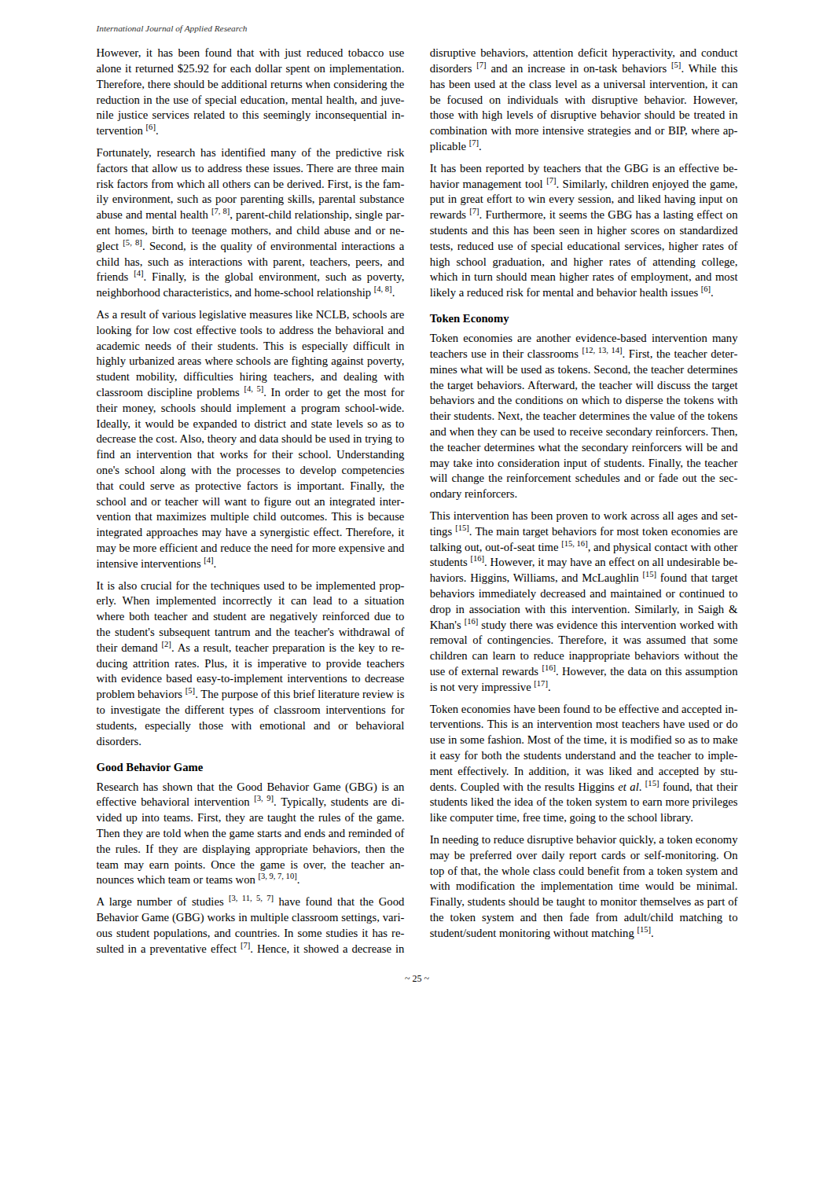International Journal of Applied Research
However, it has been found that with just reduced tobacco use alone it returned $25.92 for each dollar spent on implementation. Therefore, there should be additional returns when considering the reduction in the use of special education, mental health, and juvenile justice services related to this seemingly inconsequential intervention [6].
Fortunately, research has identified many of the predictive risk factors that allow us to address these issues. There are three main risk factors from which all others can be derived. First, is the family environment, such as poor parenting skills, parental substance abuse and mental health [7, 8], parent-child relationship, single parent homes, birth to teenage mothers, and child abuse and or neglect [5, 8]. Second, is the quality of environmental interactions a child has, such as interactions with parent, teachers, peers, and friends [4]. Finally, is the global environment, such as poverty, neighborhood characteristics, and home-school relationship [4, 8].
As a result of various legislative measures like NCLB, schools are looking for low cost effective tools to address the behavioral and academic needs of their students. This is especially difficult in highly urbanized areas where schools are fighting against poverty, student mobility, difficulties hiring teachers, and dealing with classroom discipline problems [4, 5]. In order to get the most for their money, schools should implement a program school-wide. Ideally, it would be expanded to district and state levels so as to decrease the cost. Also, theory and data should be used in trying to find an intervention that works for their school. Understanding one's school along with the processes to develop competencies that could serve as protective factors is important. Finally, the school and or teacher will want to figure out an integrated intervention that maximizes multiple child outcomes. This is because integrated approaches may have a synergistic effect. Therefore, it may be more efficient and reduce the need for more expensive and intensive interventions [4].
It is also crucial for the techniques used to be implemented properly. When implemented incorrectly it can lead to a situation where both teacher and student are negatively reinforced due to the student's subsequent tantrum and the teacher's withdrawal of their demand [2]. As a result, teacher preparation is the key to reducing attrition rates. Plus, it is imperative to provide teachers with evidence based easy-to-implement interventions to decrease problem behaviors [5]. The purpose of this brief literature review is to investigate the different types of classroom interventions for students, especially those with emotional and or behavioral disorders.
Good Behavior Game
Research has shown that the Good Behavior Game (GBG) is an effective behavioral intervention [3, 9]. Typically, students are divided up into teams. First, they are taught the rules of the game. Then they are told when the game starts and ends and reminded of the rules. If they are displaying appropriate behaviors, then the team may earn points. Once the game is over, the teacher announces which team or teams won [3, 9, 7, 10].
A large number of studies [3, 11, 5, 7] have found that the Good Behavior Game (GBG) works in multiple classroom settings, various student populations, and countries. In some studies it has resulted in a preventative effect [7]. Hence, it showed a decrease in disruptive behaviors, attention deficit hyperactivity, and conduct disorders [7] and an increase in on-task behaviors [5]. While this has been used at the class level as a universal intervention, it can be focused on individuals with disruptive behavior. However, those with high levels of disruptive behavior should be treated in combination with more intensive strategies and or BIP, where applicable [7].
It has been reported by teachers that the GBG is an effective behavior management tool [7]. Similarly, children enjoyed the game, put in great effort to win every session, and liked having input on rewards [7]. Furthermore, it seems the GBG has a lasting effect on students and this has been seen in higher scores on standardized tests, reduced use of special educational services, higher rates of high school graduation, and higher rates of attending college, which in turn should mean higher rates of employment, and most likely a reduced risk for mental and behavior health issues [6].
Token Economy
Token economies are another evidence-based intervention many teachers use in their classrooms [12, 13, 14]. First, the teacher determines what will be used as tokens. Second, the teacher determines the target behaviors. Afterward, the teacher will discuss the target behaviors and the conditions on which to disperse the tokens with their students. Next, the teacher determines the value of the tokens and when they can be used to receive secondary reinforcers. Then, the teacher determines what the secondary reinforcers will be and may take into consideration input of students. Finally, the teacher will change the reinforcement schedules and or fade out the secondary reinforcers.
This intervention has been proven to work across all ages and settings [15]. The main target behaviors for most token economies are talking out, out-of-seat time [15, 16], and physical contact with other students [16]. However, it may have an effect on all undesirable behaviors. Higgins, Williams, and McLaughlin [15] found that target behaviors immediately decreased and maintained or continued to drop in association with this intervention. Similarly, in Saigh & Khan's [16] study there was evidence this intervention worked with removal of contingencies. Therefore, it was assumed that some children can learn to reduce inappropriate behaviors without the use of external rewards [16]. However, the data on this assumption is not very impressive [17].
Token economies have been found to be effective and accepted interventions. This is an intervention most teachers have used or do use in some fashion. Most of the time, it is modified so as to make it easy for both the students understand and the teacher to implement effectively. In addition, it was liked and accepted by students. Coupled with the results Higgins et al. [15] found, that their students liked the idea of the token system to earn more privileges like computer time, free time, going to the school library.
In needing to reduce disruptive behavior quickly, a token economy may be preferred over daily report cards or self-monitoring. On top of that, the whole class could benefit from a token system and with modification the implementation time would be minimal. Finally, students should be taught to monitor themselves as part of the token system and then fade from adult/child matching to student/sudent monitoring without matching [15].
~ 25 ~